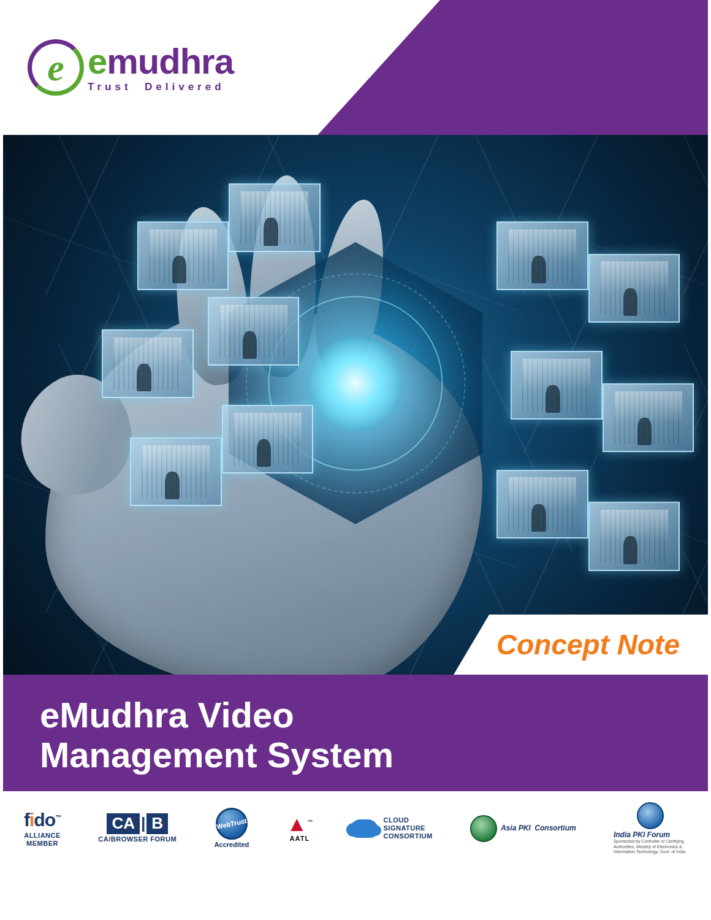e
emudhra
Trust Delivered
Concept Note
eMudhra Video
Management System
fido™
ALLIANCE
MEMBER
CA|B
CA/BROWSER FORUM
WebTrust
Accredited
▲™
AATL
CLOUD
SIGNATURE
CONSORTIUM
Asia PKI Consortium
India PKI Forum Sponsored by Controller of Certifying Authorities, Ministry of Electronics & Information Technology, Govt. of India